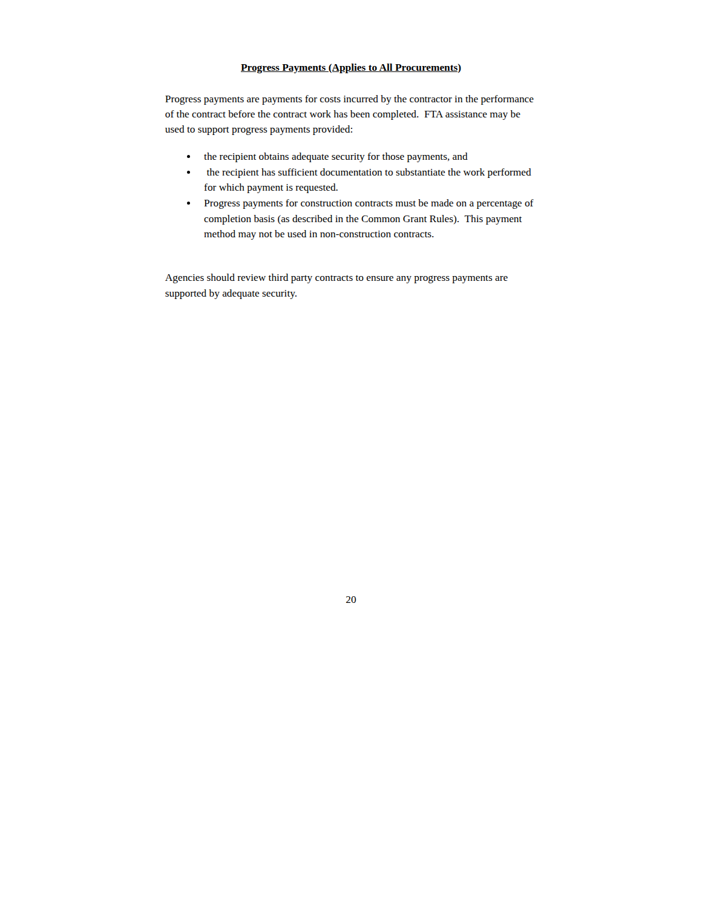Progress Payments (Applies to All Procurements)
Progress payments are payments for costs incurred by the contractor in the performance of the contract before the contract work has been completed. FTA assistance may be used to support progress payments provided:
the recipient obtains adequate security for those payments, and
the recipient has sufficient documentation to substantiate the work performed for which payment is requested.
Progress payments for construction contracts must be made on a percentage of completion basis (as described in the Common Grant Rules). This payment method may not be used in non-construction contracts.
Agencies should review third party contracts to ensure any progress payments are supported by adequate security.
20